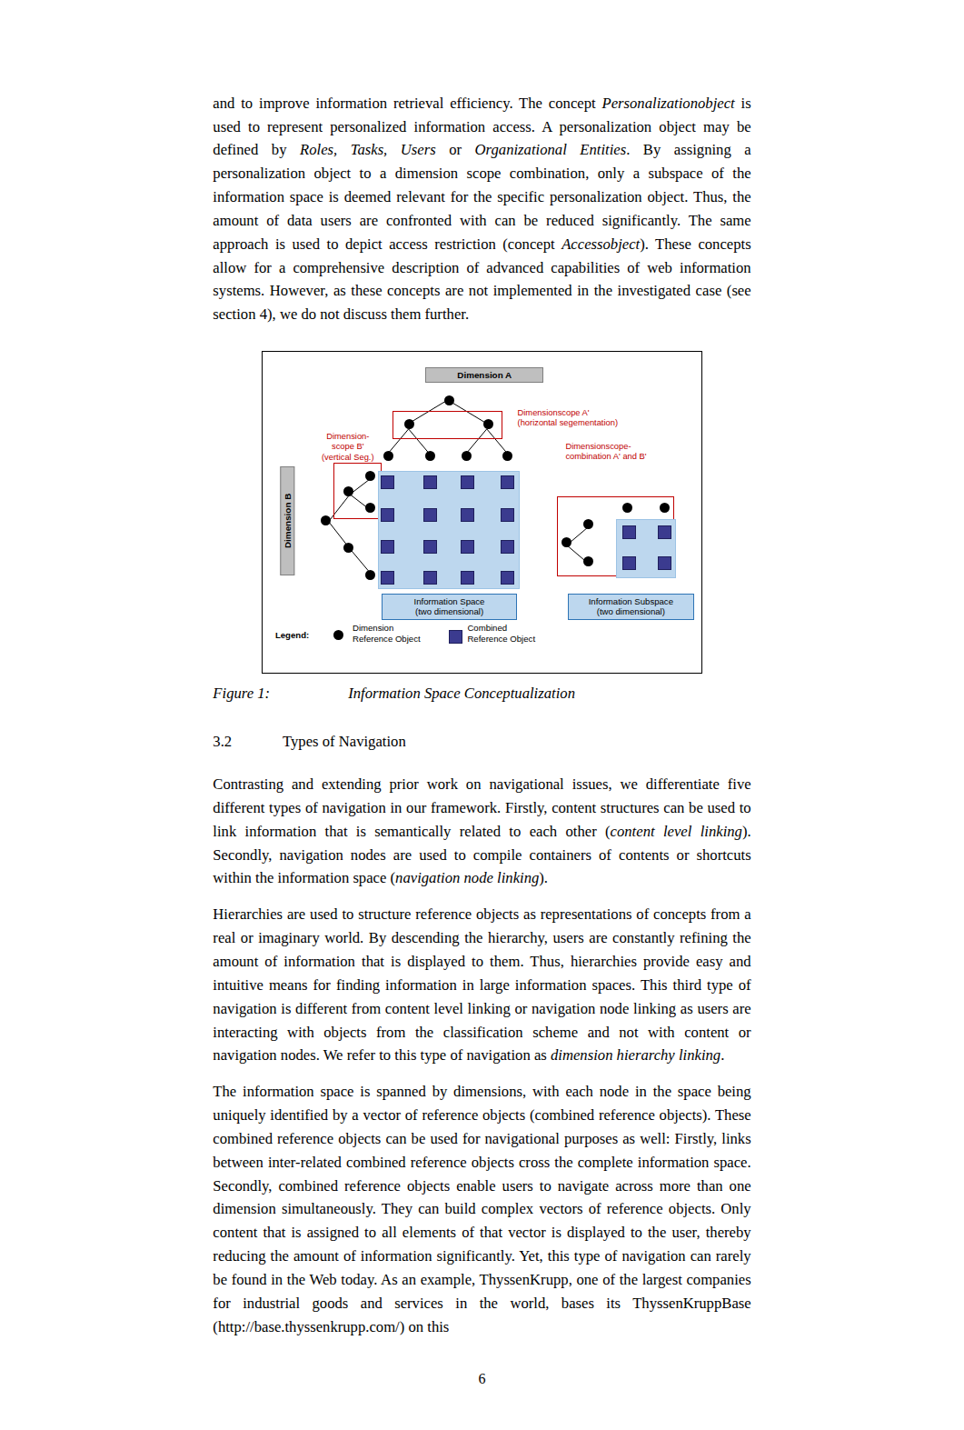and to improve information retrieval efficiency. The concept Personalizationobject is used to represent personalized information access. A personalization object may be defined by Roles, Tasks, Users or Organizational Entities. By assigning a personalization object to a dimension scope combination, only a subspace of the information space is deemed relevant for the specific personalization object. Thus, the amount of data users are confronted with can be reduced significantly. The same approach is used to depict access restriction (concept Accessobject). These concepts allow for a comprehensive description of advanced capabilities of web information systems. However, as these concepts are not implemented in the investigated case (see section 4), we do not discuss them further.
Dimension A
Dimensionscope A'
(horizontal segementation)
Dimension-
scope B'
(vertical Seg.)
Dimension B
Dimensionscope-
combination A' and B'
Information Space
(two dimensional)
Information Subspace
(two dimensional)
Legend: Dimension
Reference Object Combined
Reference Object
Figure 1: Information Space Conceptualization
3.2 Types of Navigation
Contrasting and extending prior work on navigational issues, we differentiate five different types of navigation in our framework. Firstly, content structures can be used to link information that is semantically related to each other (content level linking). Secondly, navigation nodes are used to compile containers of contents or shortcuts within the information space (navigation node linking).
Hierarchies are used to structure reference objects as representations of concepts from a real or imaginary world. By descending the hierarchy, users are constantly refining the amount of information that is displayed to them. Thus, hierarchies provide easy and intuitive means for finding information in large information spaces. This third type of navigation is different from content level linking or navigation node linking as users are interacting with objects from the classification scheme and not with content or navigation nodes. We refer to this type of navigation as dimension hierarchy linking.
The information space is spanned by dimensions, with each node in the space being uniquely identified by a vector of reference objects (combined reference objects). These combined reference objects can be used for navigational purposes as well: Firstly, links between inter-related combined reference objects cross the complete information space. Secondly, combined reference objects enable users to navigate across more than one dimension simultaneously. They can build complex vectors of reference objects. Only content that is assigned to all elements of that vector is displayed to the user, thereby reducing the amount of information significantly. Yet, this type of navigation can rarely be found in the Web today. As an example, ThyssenKrupp, one of the largest companies for industrial goods and services in the world, bases its ThyssenKruppBase (http://base.thyssenkrupp.com/) on this
6